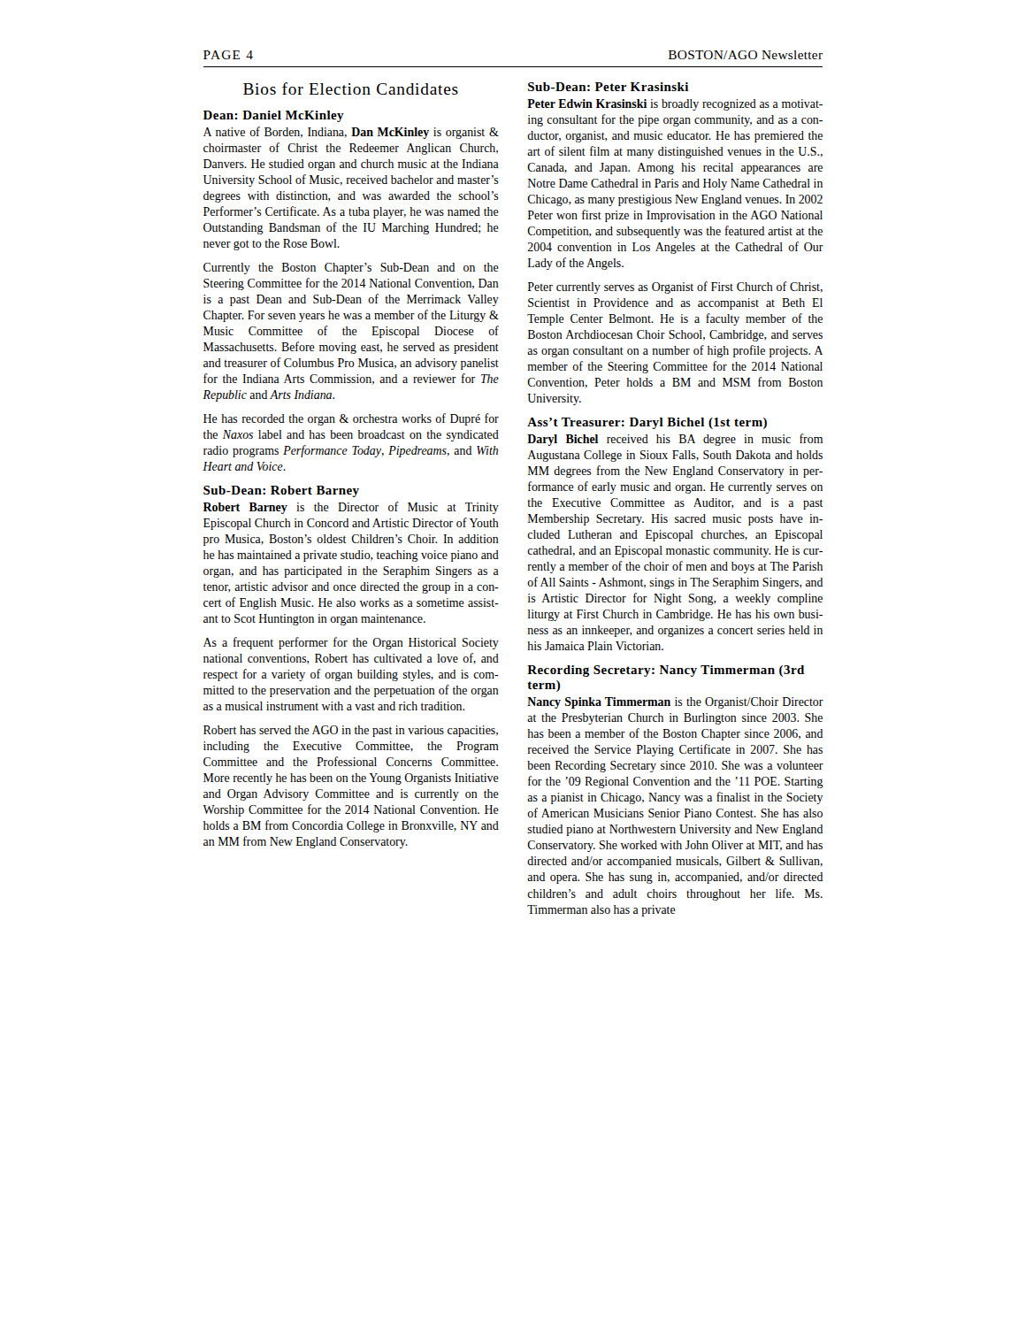PAGE 4
BOSTON/AGO Newsletter
Bios for Election Candidates
Dean: Daniel McKinley
A native of Borden, Indiana, Dan McKinley is organist & choirmaster of Christ the Redeemer Anglican Church, Danvers. He studied organ and church music at the Indiana University School of Music, received bachelor and master’s degrees with distinction, and was awarded the school’s Performer’s Certificate. As a tuba player, he was named the Outstanding Bandsman of the IU Marching Hundred; he never got to the Rose Bowl.
Currently the Boston Chapter’s Sub-Dean and on the Steering Committee for the 2014 National Convention, Dan is a past Dean and Sub-Dean of the Merrimack Valley Chapter. For seven years he was a member of the Liturgy & Music Committee of the Episcopal Diocese of Massachusetts. Before moving east, he served as president and treasurer of Columbus Pro Musica, an advisory panelist for the Indiana Arts Commission, and a reviewer for The Republic and Arts Indiana.
He has recorded the organ & orchestra works of Dupré for the Naxos label and has been broadcast on the syndicated radio programs Performance Today, Pipedreams, and With Heart and Voice.
Sub-Dean: Robert Barney
Robert Barney is the Director of Music at Trinity Episcopal Church in Concord and Artistic Director of Youth pro Musica, Boston’s oldest Children’s Choir. In addition he has maintained a private studio, teaching voice piano and organ, and has participated in the Seraphim Singers as a tenor, artistic advisor and once directed the group in a concert of English Music. He also works as a sometime assistant to Scot Huntington in organ maintenance.
As a frequent performer for the Organ Historical Society national conventions, Robert has cultivated a love of, and respect for a variety of organ building styles, and is committed to the preservation and the perpetuation of the organ as a musical instrument with a vast and rich tradition.
Robert has served the AGO in the past in various capacities, including the Executive Committee, the Program Committee and the Professional Concerns Committee. More recently he has been on the Young Organists Initiative and Organ Advisory Committee and is currently on the Worship Committee for the 2014 National Convention. He holds a BM from Concordia College in Bronxville, NY and an MM from New England Conservatory.
Sub-Dean: Peter Krasinski
Peter Edwin Krasinski is broadly recognized as a motivating consultant for the pipe organ community, and as a conductor, organist, and music educator. He has premiered the art of silent film at many distinguished venues in the U.S., Canada, and Japan. Among his recital appearances are Notre Dame Cathedral in Paris and Holy Name Cathedral in Chicago, as many prestigious New England venues. In 2002 Peter won first prize in Improvisation in the AGO National Competition, and subsequently was the featured artist at the 2004 convention in Los Angeles at the Cathedral of Our Lady of the Angels.
Peter currently serves as Organist of First Church of Christ, Scientist in Providence and as accompanist at Beth El Temple Center Belmont. He is a faculty member of the Boston Archdiocesan Choir School, Cambridge, and serves as organ consultant on a number of high profile projects. A member of the Steering Committee for the 2014 National Convention, Peter holds a BM and MSM from Boston University.
Ass’t Treasurer: Daryl Bichel (1st term)
Daryl Bichel received his BA degree in music from Augustana College in Sioux Falls, South Dakota and holds MM degrees from the New England Conservatory in performance of early music and organ. He currently serves on the Executive Committee as Auditor, and is a past Membership Secretary. His sacred music posts have included Lutheran and Episcopal churches, an Episcopal cathedral, and an Episcopal monastic community. He is currently a member of the choir of men and boys at The Parish of All Saints - Ashmont, sings in The Seraphim Singers, and is Artistic Director for Night Song, a weekly compline liturgy at First Church in Cambridge. He has his own business as an innkeeper, and organizes a concert series held in his Jamaica Plain Victorian.
Recording Secretary: Nancy Timmerman (3rd term)
Nancy Spinka Timmerman is the Organist/Choir Director at the Presbyterian Church in Burlington since 2003. She has been a member of the Boston Chapter since 2006, and received the Service Playing Certificate in 2007. She has been Recording Secretary since 2010. She was a volunteer for the ’09 Regional Convention and the ’11 POE. Starting as a pianist in Chicago, Nancy was a finalist in the Society of American Musicians Senior Piano Contest. She has also studied piano at Northwestern University and New England Conservatory. She worked with John Oliver at MIT, and has directed and/or accompanied musicals, Gilbert & Sullivan, and opera. She has sung in, accompanied, and/or directed children’s and adult choirs throughout her life. Ms. Timmerman also has a private